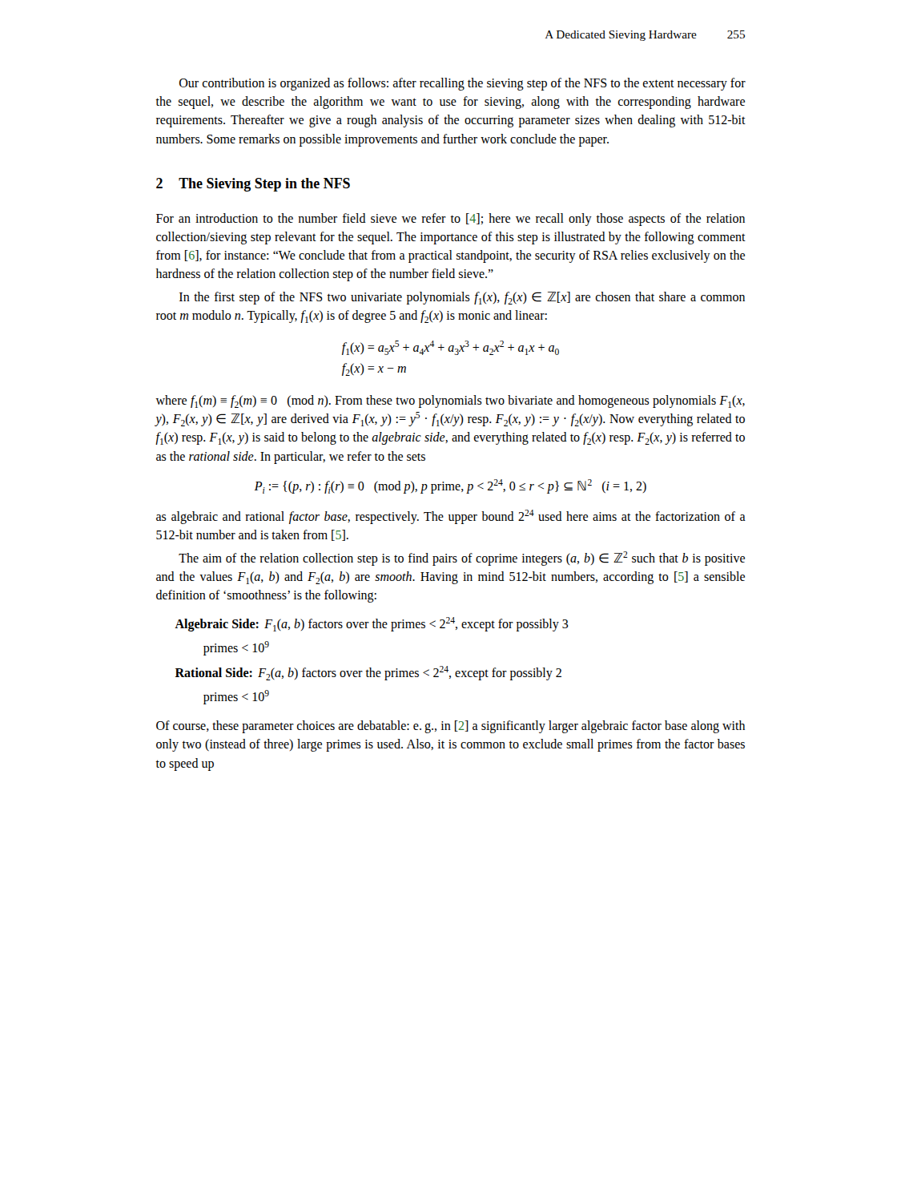A Dedicated Sieving Hardware 255
Our contribution is organized as follows: after recalling the sieving step of the NFS to the extent necessary for the sequel, we describe the algorithm we want to use for sieving, along with the corresponding hardware requirements. Thereafter we give a rough analysis of the occurring parameter sizes when dealing with 512-bit numbers. Some remarks on possible improvements and further work conclude the paper.
2 The Sieving Step in the NFS
For an introduction to the number field sieve we refer to [4]; here we recall only those aspects of the relation collection/sieving step relevant for the sequel. The importance of this step is illustrated by the following comment from [6], for instance: “We conclude that from a practical standpoint, the security of RSA relies exclusively on the hardness of the relation collection step of the number field sieve.”
In the first step of the NFS two univariate polynomials f1(x), f2(x) ∈ ℤ[x] are chosen that share a common root m modulo n. Typically, f1(x) is of degree 5 and f2(x) is monic and linear:
f1(x) = a5x5 + a4x4 + a3x3 + a2x2 + a1x + a0 f2(x) = x − m
where f1(m) ≡ f2(m) ≡ 0 (mod n). From these two polynomials two bivariate and homogeneous polynomials F1(x, y), F2(x, y) ∈ ℤ[x, y] are derived via F1(x, y) := y5 · f1(x/y) resp. F2(x, y) := y · f2(x/y). Now everything related to f1(x) resp. F1(x, y) is said to belong to the algebraic side, and everything related to f2(x) resp. F2(x, y) is referred to as the rational side. In particular, we refer to the sets
Pi := {(p, r) : fi(r) ≡ 0 (mod p), p prime, p < 224, 0 ≤ r < p} ⊆ ℕ2 (i = 1, 2)
as algebraic and rational factor base, respectively. The upper bound 224 used here aims at the factorization of a 512-bit number and is taken from [5].
The aim of the relation collection step is to find pairs of coprime integers (a, b) ∈ ℤ2 such that b is positive and the values F1(a, b) and F2(a, b) are smooth. Having in mind 512-bit numbers, according to [5] a sensible definition of ‘smoothness’ is the following:
Algebraic Side:
F1(a, b) factors over the primes < 224, except for possibly 3
primes < 109
Rational Side:
F2(a, b) factors over the primes < 224, except for possibly 2
primes < 109
Of course, these parameter choices are debatable: e. g., in [2] a significantly larger algebraic factor base along with only two (instead of three) large primes is used. Also, it is common to exclude small primes from the factor bases to speed up